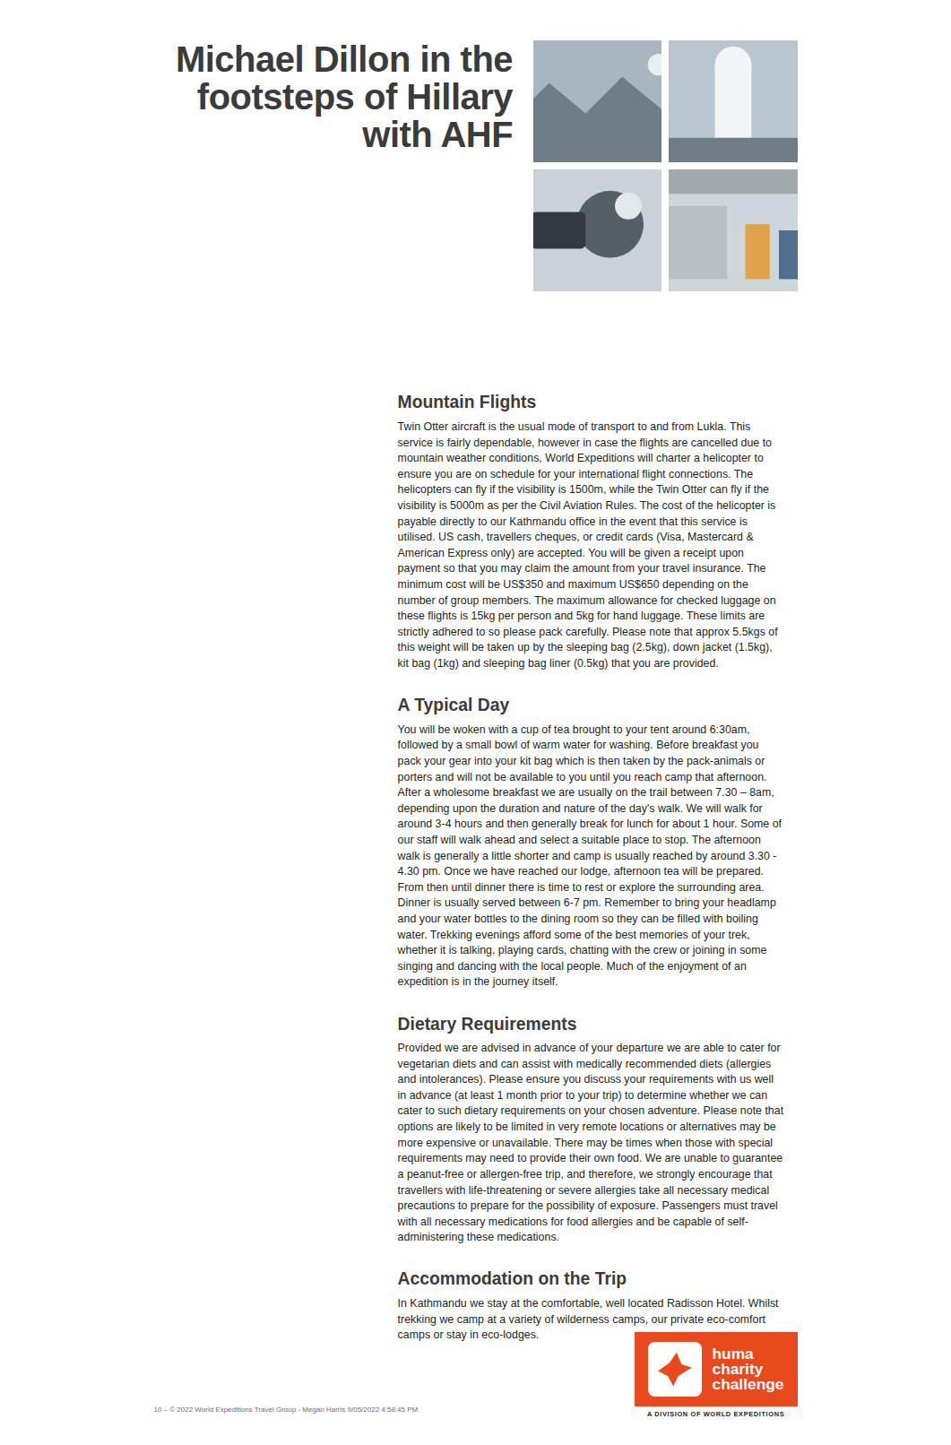Michael Dillon in the
footsteps of Hillary with AHF
Mountain Flights
Twin Otter aircraft is the usual mode of transport to and from Lukla. This service is fairly dependable, however in case the flights are cancelled due to mountain weather conditions, World Expeditions will charter a helicopter to ensure you are on schedule for your international flight connections. The helicopters can fly if the visibility is 1500m, while the Twin Otter can fly if the visibility is 5000m as per the Civil Aviation Rules. The cost of the helicopter is payable directly to our Kathmandu office in the event that this service is utilised. US cash, travellers cheques, or credit cards (Visa, Mastercard & American Express only) are accepted. You will be given a receipt upon payment so that you may claim the amount from your travel insurance. The minimum cost will be US$350 and maximum US$650 depending on the number of group members. The maximum allowance for checked luggage on these flights is 15kg per person and 5kg for hand luggage. These limits are strictly adhered to so please pack carefully. Please note that approx 5.5kgs of this weight will be taken up by the sleeping bag (2.5kg), down jacket (1.5kg), kit bag (1kg) and sleeping bag liner (0.5kg) that you are provided.
A Typical Day
You will be woken with a cup of tea brought to your tent around 6:30am, followed by a small bowl of warm water for washing. Before breakfast you pack your gear into your kit bag which is then taken by the pack-animals or porters and will not be available to you until you reach camp that afternoon. After a wholesome breakfast we are usually on the trail between 7.30 – 8am, depending upon the duration and nature of the day's walk. We will walk for around 3-4 hours and then generally break for lunch for about 1 hour. Some of our staff will walk ahead and select a suitable place to stop. The afternoon walk is generally a little shorter and camp is usually reached by around 3.30 - 4.30 pm. Once we have reached our lodge, afternoon tea will be prepared. From then until dinner there is time to rest or explore the surrounding area. Dinner is usually served between 6-7 pm. Remember to bring your headlamp and your water bottles to the dining room so they can be filled with boiling water. Trekking evenings afford some of the best memories of your trek, whether it is talking, playing cards, chatting with the crew or joining in some singing and dancing with the local people. Much of the enjoyment of an expedition is in the journey itself.
Dietary Requirements
Provided we are advised in advance of your departure we are able to cater for vegetarian diets and can assist with medically recommended diets (allergies and intolerances). Please ensure you discuss your requirements with us well in advance (at least 1 month prior to your trip) to determine whether we can cater to such dietary requirements on your chosen adventure. Please note that options are likely to be limited in very remote locations or alternatives may be more expensive or unavailable. There may be times when those with special requirements may need to provide their own food. We are unable to guarantee a peanut-free or allergen-free trip, and therefore, we strongly encourage that travellers with life-threatening or severe allergies take all necessary medical precautions to prepare for the possibility of exposure. Passengers must travel with all necessary medications for food allergies and be capable of self-administering these medications.
Accommodation on the Trip
In Kathmandu we stay at the comfortable, well located Radisson Hotel. Whilst trekking we camp at a variety of wilderness camps, our private eco-comfort camps or stay in eco-lodges.
10 – © 2022 World Expeditions Travel Group - Megan Harris 9/05/2022 4:58:45 PM
huma charity challenge
A DIVISION OF WORLD EXPEDITIONS